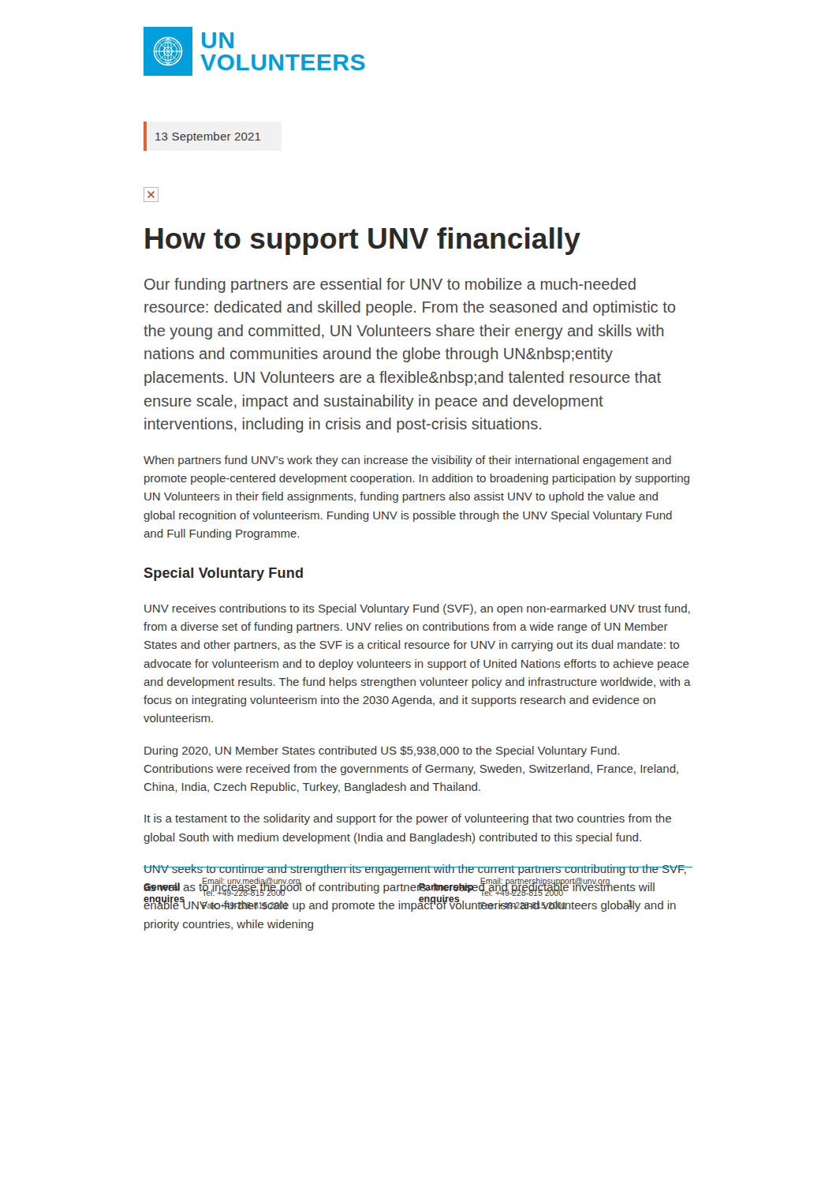UN VOLUNTEERS
13 September 2021
How to support UNV financially
Our funding partners are essential for UNV to mobilize a much-needed resource: dedicated and skilled people. From the seasoned and optimistic to the young and committed, UN Volunteers share their energy and skills with nations and communities around the globe through UN&nbsp;entity placements. UN Volunteers are a flexible&nbsp;and talented resource that ensure scale, impact and sustainability in peace and development interventions, including in crisis and post-crisis situations.
When partners fund UNV’s work they can increase the visibility of their international engagement and promote people-centered development cooperation. In addition to broadening participation by supporting UN Volunteers in their field assignments, funding partners also assist UNV to uphold the value and global recognition of volunteerism. Funding UNV is possible through the UNV Special Voluntary Fund and Full Funding Programme.
Special Voluntary Fund
UNV receives contributions to its Special Voluntary Fund (SVF), an open non-earmarked UNV trust fund, from a diverse set of funding partners. UNV relies on contributions from a wide range of UN Member States and other partners, as the SVF is a critical resource for UNV in carrying out its dual mandate: to advocate for volunteerism and to deploy volunteers in support of United Nations efforts to achieve peace and development results. The fund helps strengthen volunteer policy and infrastructure worldwide, with a focus on integrating volunteerism into the 2030 Agenda, and it supports research and evidence on volunteerism.
During 2020, UN Member States contributed US $5,938,000 to the Special Voluntary Fund. Contributions were received from the governments of Germany, Sweden, Switzerland, France, Ireland, China, India, Czech Republic, Turkey, Bangladesh and Thailand.
It is a testament to the solidarity and support for the power of volunteering that two countries from the global South with medium development (India and Bangladesh) contributed to this special fund.
UNV seeks to continue and strengthen its engagement with the current partners contributing to the SVF, as well as to increase the pool of contributing partners. Increased and predictable investments will enable UNV to further scale up and promote the impact of volunteerism and volunteers globally and in priority countries, while widening
General
enquires
Email: unv.media@unv.org
Tel: +49-228-815 2000
Fax: +49-228-815 2001
Partnership
enquires
Email: partnershipsupport@unv.org
Tel: +49-228-815 2000
Fax: +49-228-815 2001
1